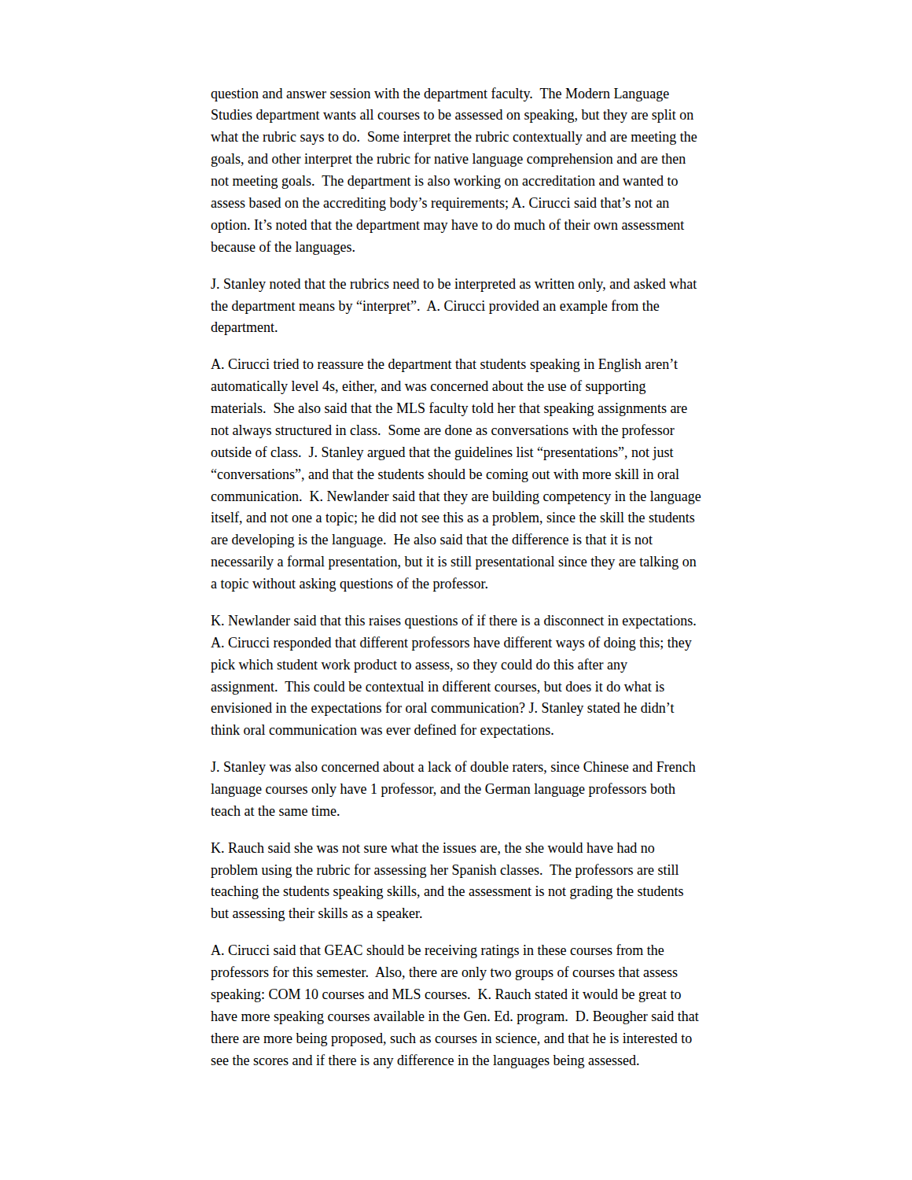question and answer session with the department faculty. The Modern Language Studies department wants all courses to be assessed on speaking, but they are split on what the rubric says to do. Some interpret the rubric contextually and are meeting the goals, and other interpret the rubric for native language comprehension and are then not meeting goals. The department is also working on accreditation and wanted to assess based on the accrediting body’s requirements; A. Cirucci said that’s not an option. It’s noted that the department may have to do much of their own assessment because of the languages.
J. Stanley noted that the rubrics need to be interpreted as written only, and asked what the department means by “interpret”. A. Cirucci provided an example from the department.
A. Cirucci tried to reassure the department that students speaking in English aren’t automatically level 4s, either, and was concerned about the use of supporting materials. She also said that the MLS faculty told her that speaking assignments are not always structured in class. Some are done as conversations with the professor outside of class. J. Stanley argued that the guidelines list “presentations”, not just “conversations”, and that the students should be coming out with more skill in oral communication. K. Newlander said that they are building competency in the language itself, and not one a topic; he did not see this as a problem, since the skill the students are developing is the language. He also said that the difference is that it is not necessarily a formal presentation, but it is still presentational since they are talking on a topic without asking questions of the professor.
K. Newlander said that this raises questions of if there is a disconnect in expectations. A. Cirucci responded that different professors have different ways of doing this; they pick which student work product to assess, so they could do this after any assignment. This could be contextual in different courses, but does it do what is envisioned in the expectations for oral communication? J. Stanley stated he didn’t think oral communication was ever defined for expectations.
J. Stanley was also concerned about a lack of double raters, since Chinese and French language courses only have 1 professor, and the German language professors both teach at the same time.
K. Rauch said she was not sure what the issues are, the she would have had no problem using the rubric for assessing her Spanish classes. The professors are still teaching the students speaking skills, and the assessment is not grading the students but assessing their skills as a speaker.
A. Cirucci said that GEAC should be receiving ratings in these courses from the professors for this semester. Also, there are only two groups of courses that assess speaking: COM 10 courses and MLS courses. K. Rauch stated it would be great to have more speaking courses available in the Gen. Ed. program. D. Beougher said that there are more being proposed, such as courses in science, and that he is interested to see the scores and if there is any difference in the languages being assessed.